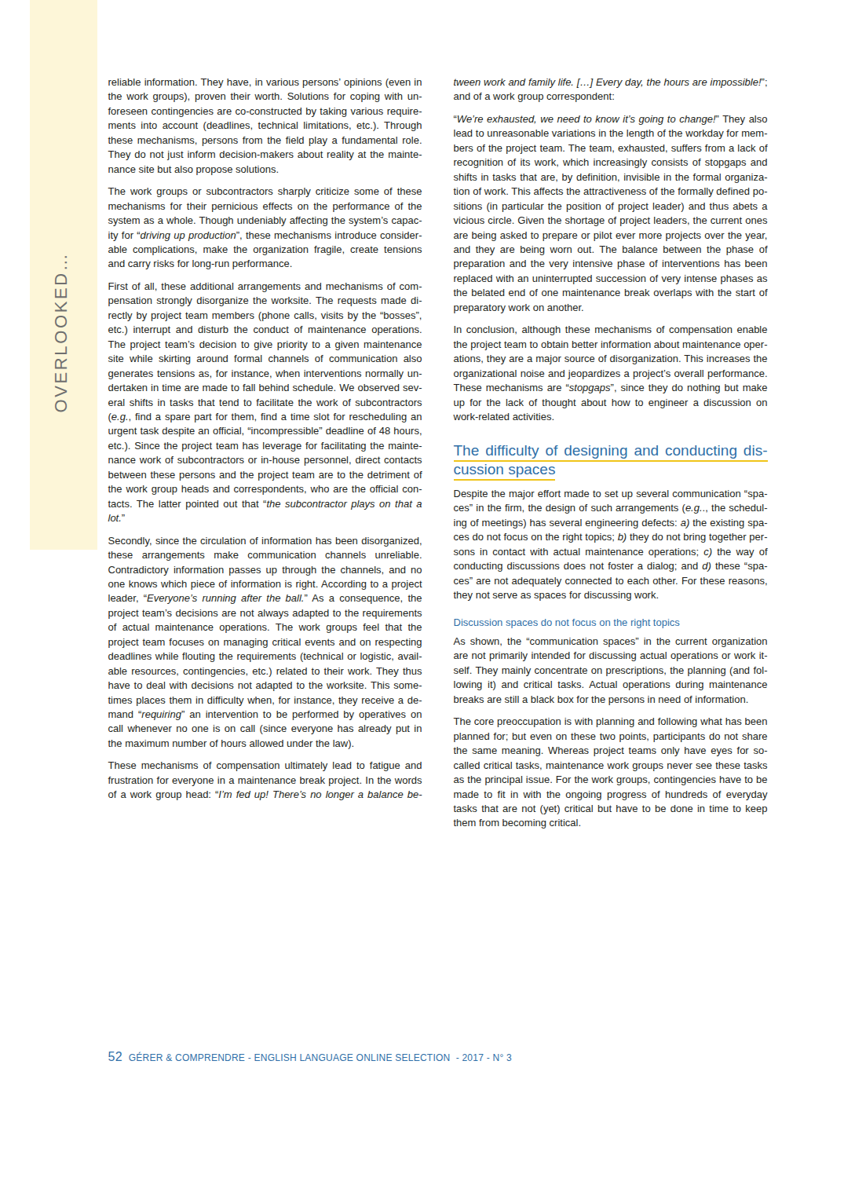OVERLOOKED…
reliable information. They have, in various persons’ opinions (even in the work groups), proven their worth. Solutions for coping with unforeseen contingencies are co-constructed by taking various requirements into account (deadlines, technical limitations, etc.). Through these mechanisms, persons from the field play a fundamental role. They do not just inform decision-makers about reality at the maintenance site but also propose solutions.
The work groups or subcontractors sharply criticize some of these mechanisms for their pernicious effects on the performance of the system as a whole. Though undeniably affecting the system’s capacity for “driving up production”, these mechanisms introduce considerable complications, make the organization fragile, create tensions and carry risks for long-run performance.
First of all, these additional arrangements and mechanisms of compensation strongly disorganize the worksite. The requests made directly by project team members (phone calls, visits by the “bosses”, etc.) interrupt and disturb the conduct of maintenance operations. The project team’s decision to give priority to a given maintenance site while skirting around formal channels of communication also generates tensions as, for instance, when interventions normally undertaken in time are made to fall behind schedule. We observed several shifts in tasks that tend to facilitate the work of subcontractors (e.g., find a spare part for them, find a time slot for rescheduling an urgent task despite an official, “incompressible” deadline of 48 hours, etc.). Since the project team has leverage for facilitating the maintenance work of subcontractors or in-house personnel, direct contacts between these persons and the project team are to the detriment of the work group heads and correspondents, who are the official contacts. The latter pointed out that “the subcontractor plays on that a lot.”
Secondly, since the circulation of information has been disorganized, these arrangements make communication channels unreliable. Contradictory information passes up through the channels, and no one knows which piece of information is right. According to a project leader, “Everyone’s running after the ball.” As a consequence, the project team’s decisions are not always adapted to the requirements of actual maintenance operations. The work groups feel that the project team focuses on managing critical events and on respecting deadlines while flouting the requirements (technical or logistic, available resources, contingencies, etc.) related to their work. They thus have to deal with decisions not adapted to the worksite. This sometimes places them in difficulty when, for instance, they receive a demand “requiring” an intervention to be performed by operatives on call whenever no one is on call (since everyone has already put in the maximum number of hours allowed under the law).
These mechanisms of compensation ultimately lead to fatigue and frustration for everyone in a maintenance break project. In the words of a work group head: “I’m fed up! There’s no longer a balance between work and family life. […] Every day, the hours are impossible!”; and of a work group correspondent:
“We’re exhausted, we need to know it’s going to change!” They also lead to unreasonable variations in the length of the workday for members of the project team. The team, exhausted, suffers from a lack of recognition of its work, which increasingly consists of stopgaps and shifts in tasks that are, by definition, invisible in the formal organization of work. This affects the attractiveness of the formally defined positions (in particular the position of project leader) and thus abets a vicious circle. Given the shortage of project leaders, the current ones are being asked to prepare or pilot ever more projects over the year, and they are being worn out. The balance between the phase of preparation and the very intensive phase of interventions has been replaced with an uninterrupted succession of very intense phases as the belated end of one maintenance break overlaps with the start of preparatory work on another.
In conclusion, although these mechanisms of compensation enable the project team to obtain better information about maintenance operations, they are a major source of disorganization. This increases the organizational noise and jeopardizes a project’s overall performance. These mechanisms are “stopgaps”, since they do nothing but make up for the lack of thought about how to engineer a discussion on work-related activities.
The difficulty of designing and conducting discussion spaces
Despite the major effort made to set up several communication “spaces” in the firm, the design of such arrangements (e.g.., the scheduling of meetings) has several engineering defects: a) the existing spaces do not focus on the right topics; b) they do not bring together persons in contact with actual maintenance operations; c) the way of conducting discussions does not foster a dialog; and d) these “spaces” are not adequately connected to each other. For these reasons, they not serve as spaces for discussing work.
Discussion spaces do not focus on the right topics
As shown, the “communication spaces” in the current organization are not primarily intended for discussing actual operations or work itself. They mainly concentrate on prescriptions, the planning (and following it) and critical tasks. Actual operations during maintenance breaks are still a black box for the persons in need of information.
The core preoccupation is with planning and following what has been planned for; but even on these two points, participants do not share the same meaning. Whereas project teams only have eyes for so-called critical tasks, maintenance work groups never see these tasks as the principal issue. For the work groups, contingencies have to be made to fit in with the ongoing progress of hundreds of everyday tasks that are not (yet) critical but have to be done in time to keep them from becoming critical.
52 GÉRER & COMPRENDRE - ENGLISH LANGUAGE ONLINE SELECTION - 2017 - N° 3